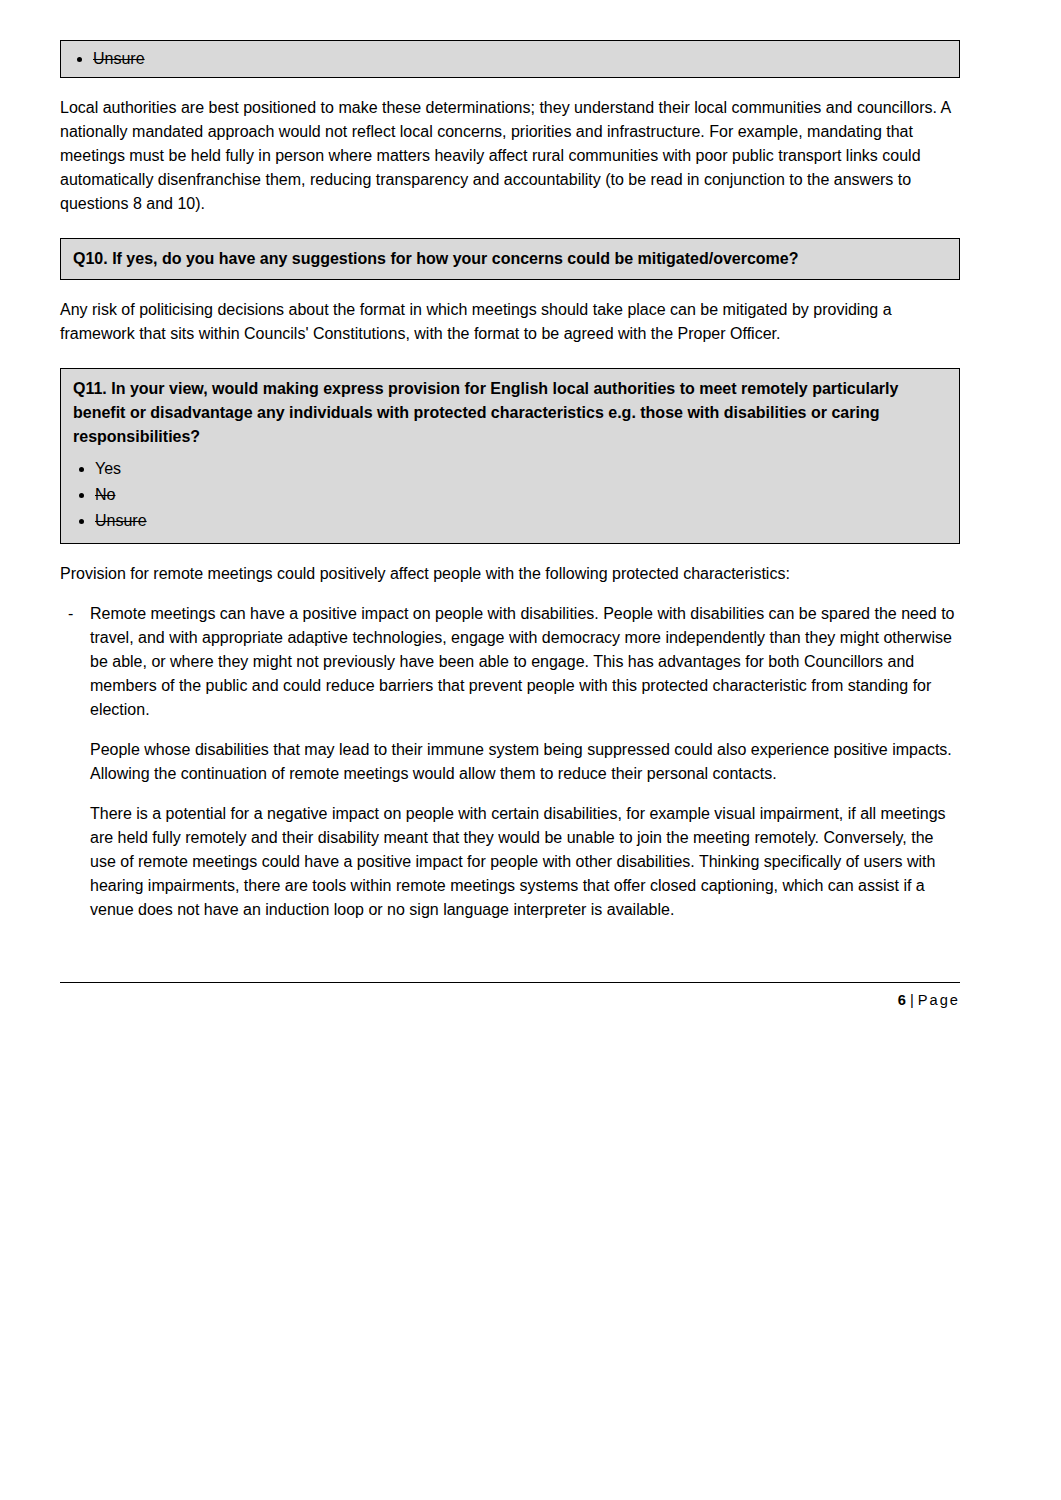Unsure
Local authorities are best positioned to make these determinations; they understand their local communities and councillors. A nationally mandated approach would not reflect local concerns, priorities and infrastructure. For example, mandating that meetings must be held fully in person where matters heavily affect rural communities with poor public transport links could automatically disenfranchise them, reducing transparency and accountability (to be read in conjunction to the answers to questions 8 and 10).
Q10. If yes, do you have any suggestions for how your concerns could be mitigated/overcome?
Any risk of politicising decisions about the format in which meetings should take place can be mitigated by providing a framework that sits within Councils' Constitutions, with the format to be agreed with the Proper Officer.
Q11. In your view, would making express provision for English local authorities to meet remotely particularly benefit or disadvantage any individuals with protected characteristics e.g. those with disabilities or caring responsibilities?
Yes
No
Unsure
Provision for remote meetings could positively affect people with the following protected characteristics:
Remote meetings can have a positive impact on people with disabilities. People with disabilities can be spared the need to travel, and with appropriate adaptive technologies, engage with democracy more independently than they might otherwise be able, or where they might not previously have been able to engage. This has advantages for both Councillors and members of the public and could reduce barriers that prevent people with this protected characteristic from standing for election.
People whose disabilities that may lead to their immune system being suppressed could also experience positive impacts. Allowing the continuation of remote meetings would allow them to reduce their personal contacts.
There is a potential for a negative impact on people with certain disabilities, for example visual impairment, if all meetings are held fully remotely and their disability meant that they would be unable to join the meeting remotely. Conversely, the use of remote meetings could have a positive impact for people with other disabilities. Thinking specifically of users with hearing impairments, there are tools within remote meetings systems that offer closed captioning, which can assist if a venue does not have an induction loop or no sign language interpreter is available.
6 | Page